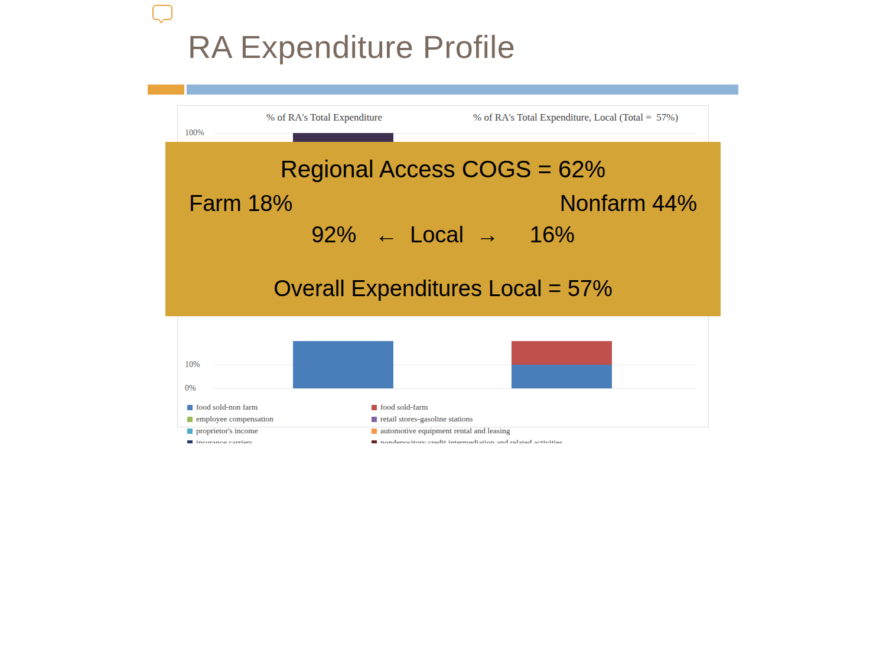RA Expenditure Profile
% of RA's Total Expenditure % of RA's Total Expenditure, Local (Total = 57%)
100%
10%
0%
| food sold-non farm | food sold-farm |
| employee compensation | retail stores-gasoline stations |
| proprietor's income | automotive equipment rental and leasing |
| insurance carriers | nondepository credit intermediation and related activities |
| truck repairs and maintenance | other |
Regional Access COGS = 62%
Farm 18% Nonfarm 44%
92% ← Local → 16%
Overall Expenditures Local = 57%